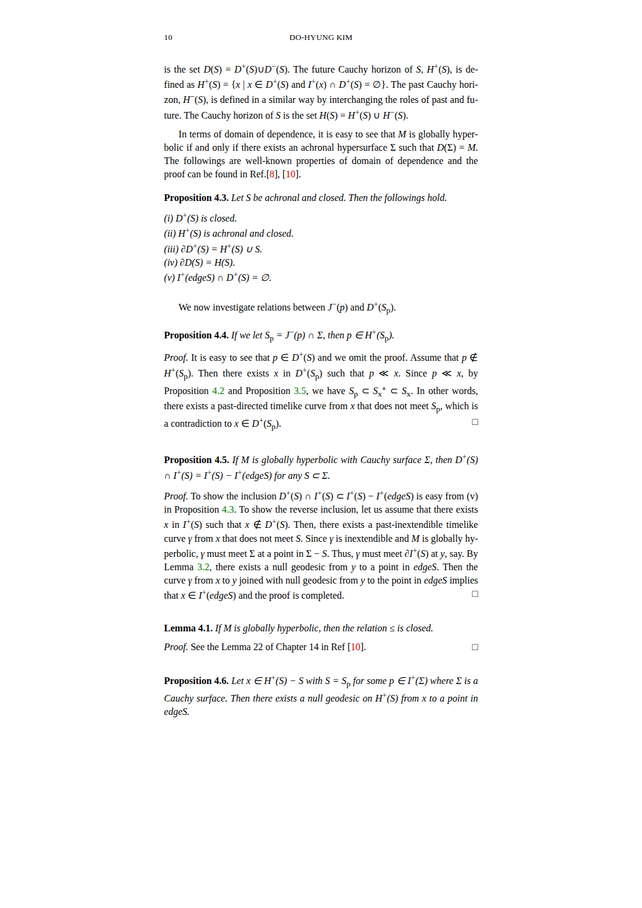10 DO-HYUNG KIM
is the set D(S) = D+(S)∪D−(S). The future Cauchy horizon of S, H+(S), is defined as H+(S) = {x | x ∈ D+(S) and I+(x) ∩ D+(S) = ∅}. The past Cauchy horizon, H−(S), is defined in a similar way by interchanging the roles of past and future. The Cauchy horizon of S is the set H(S) = H+(S) ∪ H−(S).
In terms of domain of dependence, it is easy to see that M is globally hyperbolic if and only if there exists an achronal hypersurface Σ such that D(Σ) = M. The followings are well-known properties of domain of dependence and the proof can be found in Ref.[8], [10].
Proposition 4.3. Let S be achronal and closed. Then the followings hold.
(i) D+(S) is closed.
(ii) H+(S) is achronal and closed.
(iii) ∂D+(S) = H+(S) ∪ S.
(iv) ∂D(S) = H(S).
(v) I+(edgeS) ∩ D+(S) = ∅.
We now investigate relations between J−(p) and D+(Sp).
Proposition 4.4. If we let Sp = J−(p) ∩ Σ, then p ∈ H+(Sp).
Proof. It is easy to see that p ∈ D+(S) and we omit the proof. Assume that p ∉ H+(Sp). Then there exists x in D+(Sp) such that p ≪ x. Since p ≪ x, by Proposition 4.2 and Proposition 3.5, we have Sp ⊂ Sx∘ ⊂ Sx. In other words, there exists a past-directed timelike curve from x that does not meet Sp, which is a contradiction to x ∈ D+(Sp).
Proposition 4.5. If M is globally hyperbolic with Cauchy surface Σ, then D+(S) ∩ I+(S) = I+(S) − I+(edgeS) for any S ⊂ Σ.
Proof. To show the inclusion D+(S) ∩ I+(S) ⊂ I+(S) − I+(edgeS) is easy from (v) in Proposition 4.3. To show the reverse inclusion, let us assume that there exists x in I+(S) such that x ∉ D+(S). Then, there exists a past-inextendible timelike curve γ from x that does not meet S. Since γ is inextendible and M is globally hyperbolic, γ must meet Σ at a point in Σ − S. Thus, γ must meet ∂I+(S) at y, say. By Lemma 3.2, there exists a null geodesic from y to a point in edgeS. Then the curve γ from x to y joined with null geodesic from y to the point in edgeS implies that x ∈ I+(edgeS) and the proof is completed.
Lemma 4.1. If M is globally hyperbolic, then the relation ≤ is closed.
Proof. See the Lemma 22 of Chapter 14 in Ref [10].
Proposition 4.6. Let x ∈ H+(S) − S with S = Sp for some p ∈ I+(Σ) where Σ is a Cauchy surface. Then there exists a null geodesic on H+(S) from x to a point in edgeS.